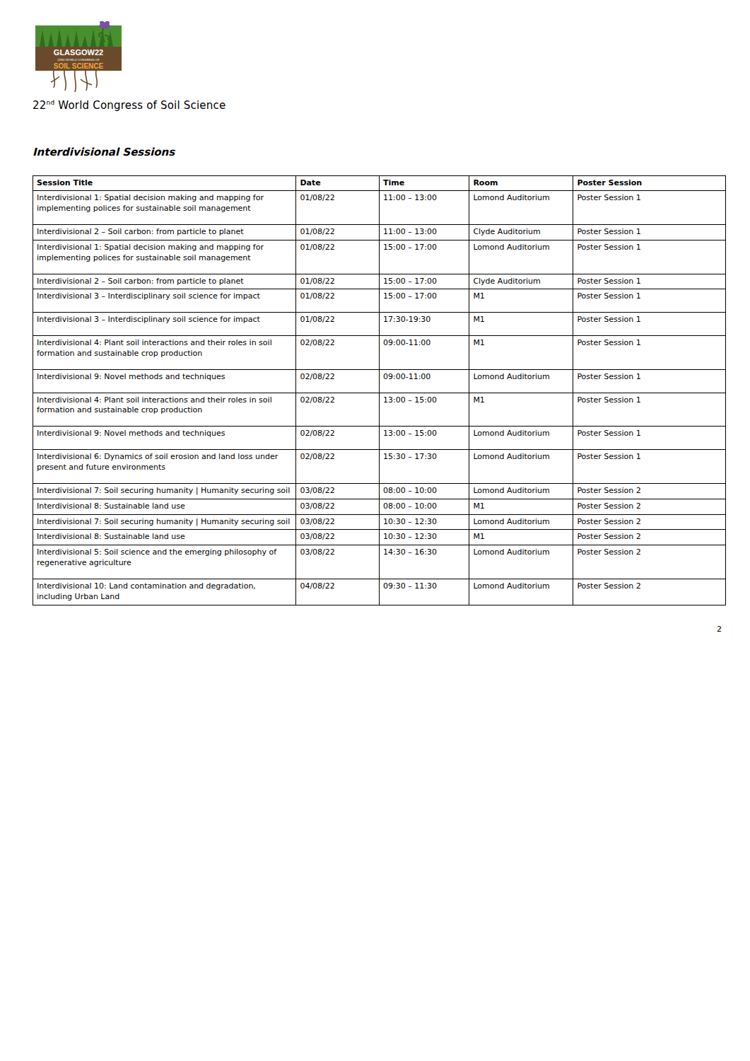GLASGOW22 22ND WORLD CONGRESS OF SOIL SCIENCE
22nd World Congress of Soil Science
Interdivisional Sessions
| Session Title | Date | Time | Room | Poster Session |
| --- | --- | --- | --- | --- |
| Interdivisional 1: Spatial decision making and mapping for implementing polices for sustainable soil management | 01/08/22 | 11:00 – 13:00 | Lomond Auditorium | Poster Session 1 |
| Interdivisional 2 – Soil carbon: from particle to planet | 01/08/22 | 11:00 – 13:00 | Clyde Auditorium | Poster Session 1 |
| Interdivisional 1: Spatial decision making and mapping for implementing polices for sustainable soil management | 01/08/22 | 15:00 – 17:00 | Lomond Auditorium | Poster Session 1 |
| Interdivisional 2 – Soil carbon: from particle to planet | 01/08/22 | 15:00 – 17:00 | Clyde Auditorium | Poster Session 1 |
| Interdivisional 3 – Interdisciplinary soil science for impact | 01/08/22 | 15:00 – 17:00 | M1 | Poster Session 1 |
| Interdivisional 3 – Interdisciplinary soil science for impact | 01/08/22 | 17:30-19:30 | M1 | Poster Session 1 |
| Interdivisional 4: Plant soil interactions and their roles in soil formation and sustainable crop production | 02/08/22 | 09:00-11:00 | M1 | Poster Session 1 |
| Interdivisional 9: Novel methods and techniques | 02/08/22 | 09:00-11:00 | Lomond Auditorium | Poster Session 1 |
| Interdivisional 4: Plant soil interactions and their roles in soil formation and sustainable crop production | 02/08/22 | 13:00 – 15:00 | M1 | Poster Session 1 |
| Interdivisional 9: Novel methods and techniques | 02/08/22 | 13:00 – 15:00 | Lomond Auditorium | Poster Session 1 |
| Interdivisional 6: Dynamics of soil erosion and land loss under present and future environments | 02/08/22 | 15:30 – 17:30 | Lomond Auditorium | Poster Session 1 |
| Interdivisional 7: Soil securing humanity / Humanity securing soil | 03/08/22 | 08:00 – 10:00 | Lomond Auditorium | Poster Session 2 |
| Interdivisional 8: Sustainable land use | 03/08/22 | 08:00 – 10:00 | M1 | Poster Session 2 |
| Interdivisional 7: Soil securing humanity / Humanity securing soil | 03/08/22 | 10:30 – 12:30 | Lomond Auditorium | Poster Session 2 |
| Interdivisional 8: Sustainable land use | 03/08/22 | 10:30 – 12:30 | M1 | Poster Session 2 |
| Interdivisional 5: Soil science and the emerging philosophy of regenerative agriculture | 03/08/22 | 14:30 – 16:30 | Lomond Auditorium | Poster Session 2 |
| Interdivisional 10: Land contamination and degradation, including Urban Land | 04/08/22 | 09:30 – 11:30 | Lomond Auditorium | Poster Session 2 |
2